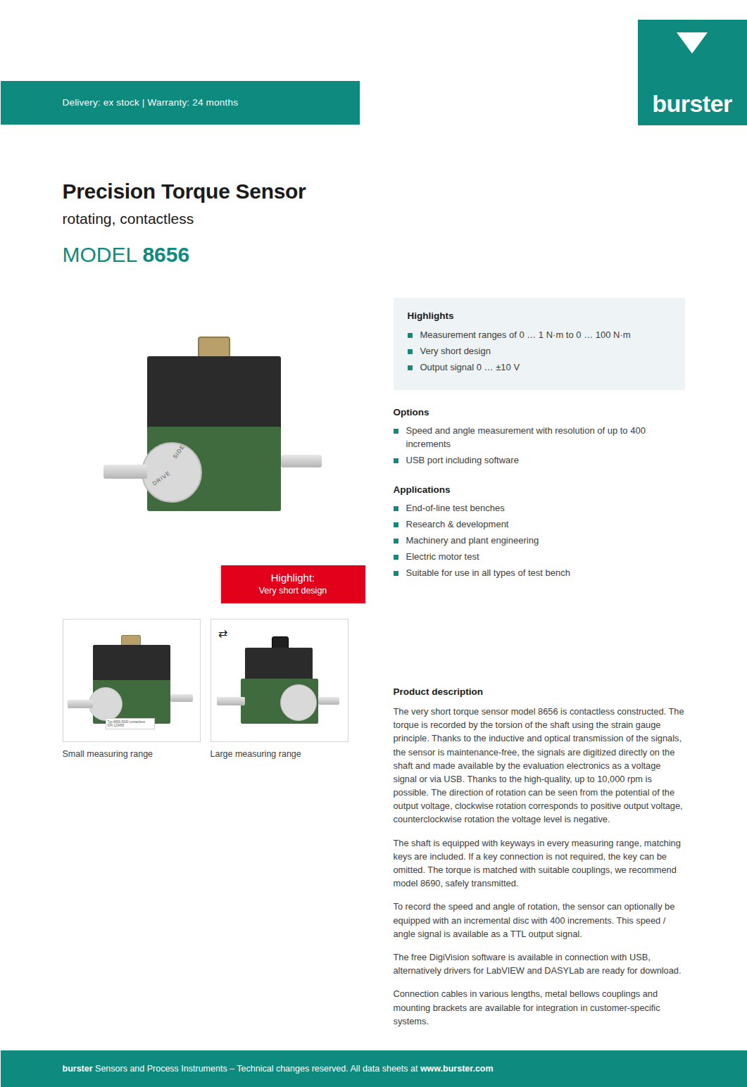Delivery: ex stock | Warranty: 24 months
burster
Precision Torque Sensor
rotating, contactless
MODEL 8656
SIDE DRIVE
Highlight:
Very short design
Typ 8656-5000 contactless
S/N 123456
Small measuring range
⇄
Large measuring range
Highlights
Measurement ranges of 0 … 1 N·m to 0 … 100 N·m
Very short design
Output signal 0 … ±10 V
Options
Speed and angle measurement with resolution of up to 400 increments
USB port including software
Applications
End-of-line test benches
Research & development
Machinery and plant engineering
Electric motor test
Suitable for use in all types of test bench
Product description
The very short torque sensor model 8656 is contactless constructed. The torque is recorded by the torsion of the shaft using the strain gauge principle. Thanks to the inductive and optical transmission of the signals, the sensor is maintenance-free, the signals are digitized directly on the shaft and made available by the evaluation electronics as a voltage signal or via USB. Thanks to the high-quality, up to 10,000 rpm is possible. The direction of rotation can be seen from the potential of the output voltage, clockwise rotation corresponds to positive output voltage, counterclockwise rotation the voltage level is negative.
The shaft is equipped with keyways in every measuring range, matching keys are included. If a key connection is not required, the key can be omitted. The torque is matched with suitable couplings, we recommend model 8690, safely transmitted.
To record the speed and angle of rotation, the sensor can optionally be equipped with an incremental disc with 400 increments. This speed / angle signal is available as a TTL output signal.
The free DigiVision software is available in connection with USB, alternatively drivers for LabVIEW and DASYLab are ready for download.
Connection cables in various lengths, metal bellows couplings and mounting brackets are available for integration in customer-specific systems.
burster Sensors and Process Instruments – Technical changes reserved. All data sheets at www.burster.com